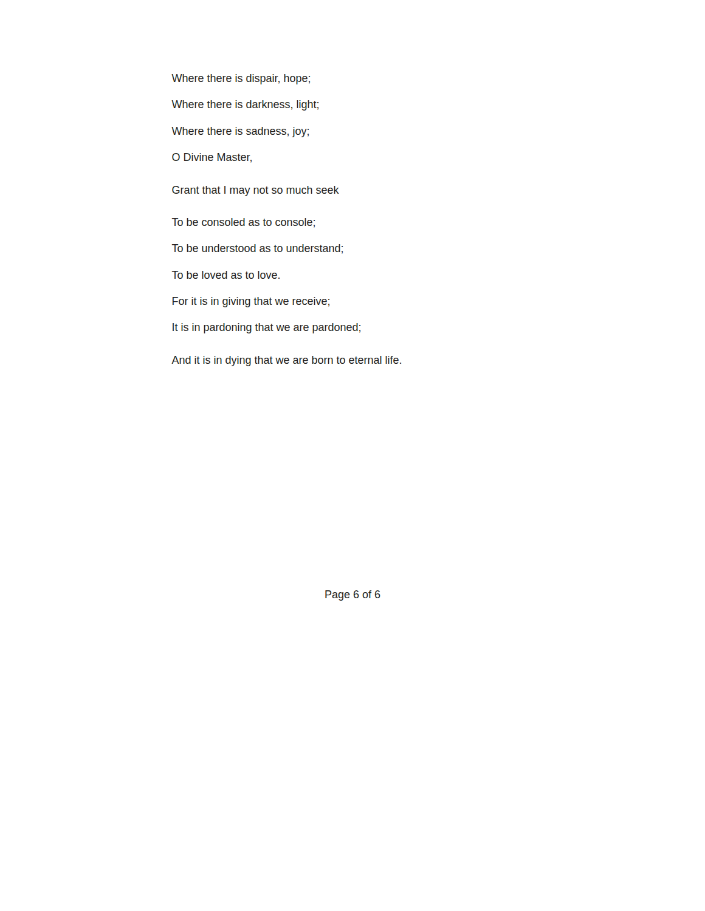Where there is dispair, hope;
Where there is darkness, light;
Where there is sadness, joy;
O Divine Master,
Grant that I may not so much seek
To be consoled as to console;
To be understood as to understand;
To be loved as to love.
For it is in giving that we receive;
It is in pardoning that we are pardoned;
And it is in dying that we are born to eternal life.
Page 6 of 6